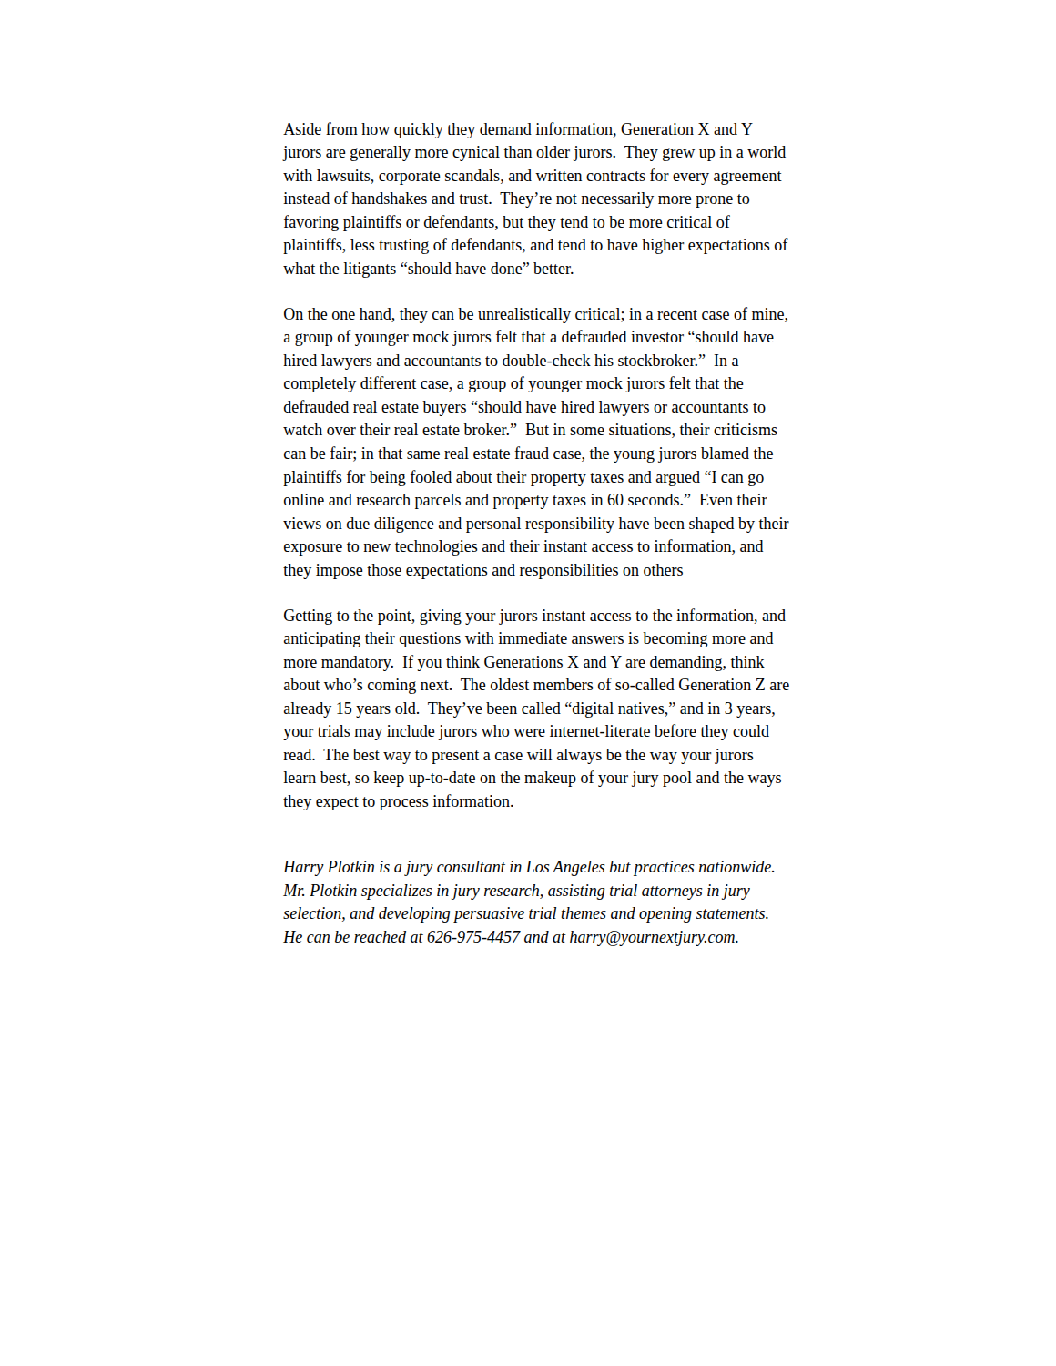Aside from how quickly they demand information, Generation X and Y jurors are generally more cynical than older jurors. They grew up in a world with lawsuits, corporate scandals, and written contracts for every agreement instead of handshakes and trust. They’re not necessarily more prone to favoring plaintiffs or defendants, but they tend to be more critical of plaintiffs, less trusting of defendants, and tend to have higher expectations of what the litigants “should have done” better.
On the one hand, they can be unrealistically critical; in a recent case of mine, a group of younger mock jurors felt that a defrauded investor “should have hired lawyers and accountants to double-check his stockbroker.” In a completely different case, a group of younger mock jurors felt that the defrauded real estate buyers “should have hired lawyers or accountants to watch over their real estate broker.” But in some situations, their criticisms can be fair; in that same real estate fraud case, the young jurors blamed the plaintiffs for being fooled about their property taxes and argued “I can go online and research parcels and property taxes in 60 seconds.” Even their views on due diligence and personal responsibility have been shaped by their exposure to new technologies and their instant access to information, and they impose those expectations and responsibilities on others
Getting to the point, giving your jurors instant access to the information, and anticipating their questions with immediate answers is becoming more and more mandatory. If you think Generations X and Y are demanding, think about who’s coming next. The oldest members of so-called Generation Z are already 15 years old. They’ve been called “digital natives,” and in 3 years, your trials may include jurors who were internet-literate before they could read. The best way to present a case will always be the way your jurors learn best, so keep up-to-date on the makeup of your jury pool and the ways they expect to process information.
Harry Plotkin is a jury consultant in Los Angeles but practices nationwide. Mr. Plotkin specializes in jury research, assisting trial attorneys in jury selection, and developing persuasive trial themes and opening statements. He can be reached at 626-975-4457 and at harry@yournextjury.com.